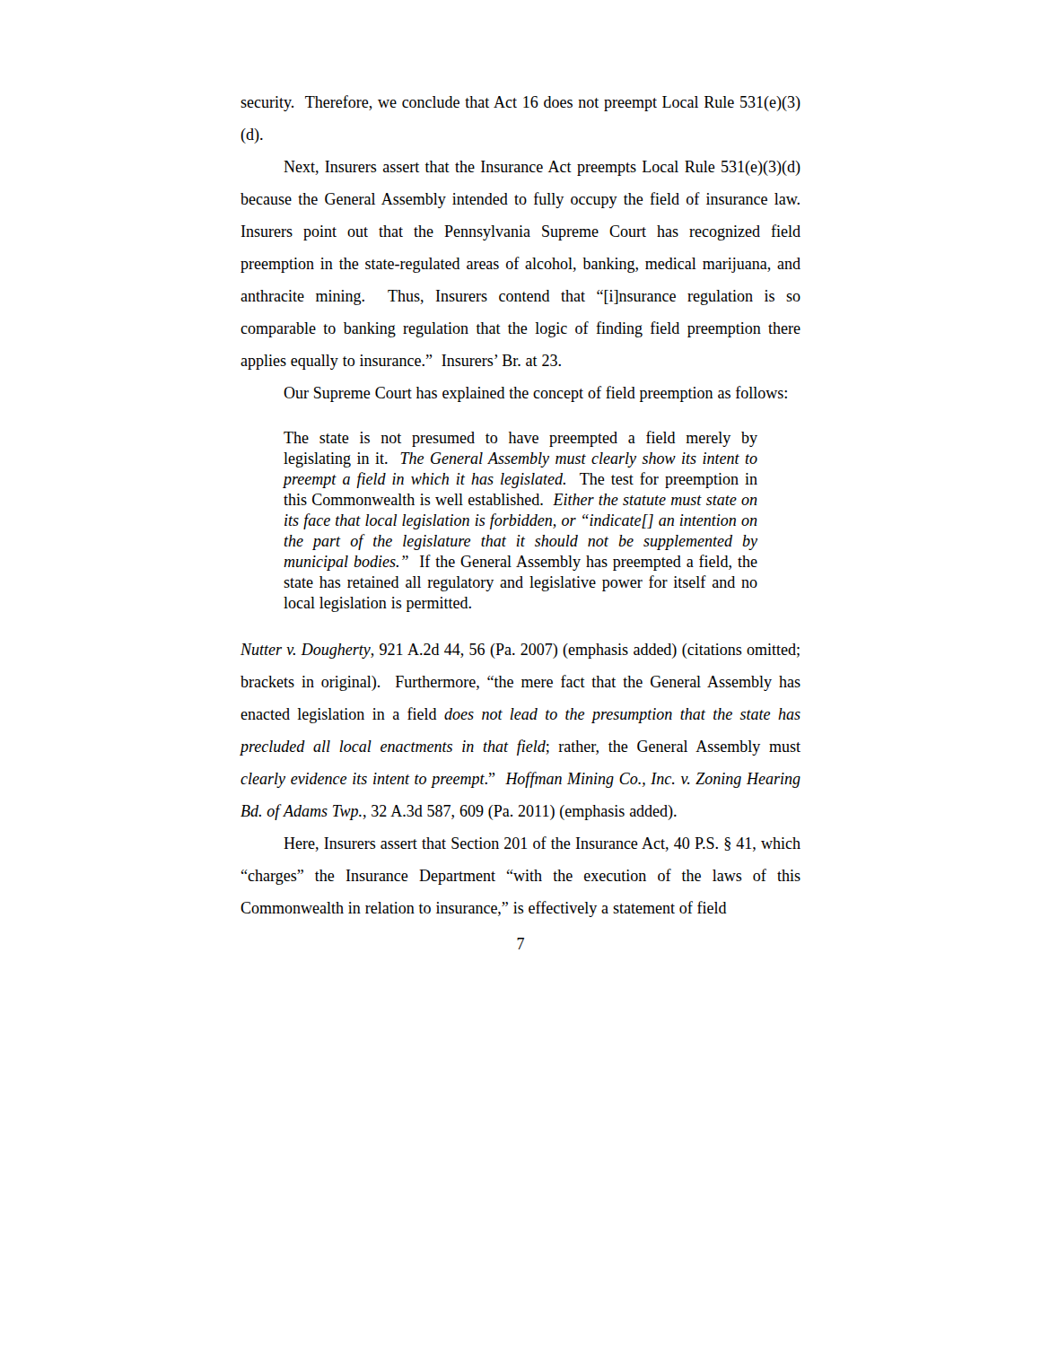security. Therefore, we conclude that Act 16 does not preempt Local Rule 531(e)(3)(d).
Next, Insurers assert that the Insurance Act preempts Local Rule 531(e)(3)(d) because the General Assembly intended to fully occupy the field of insurance law. Insurers point out that the Pennsylvania Supreme Court has recognized field preemption in the state-regulated areas of alcohol, banking, medical marijuana, and anthracite mining. Thus, Insurers contend that “[i]nsurance regulation is so comparable to banking regulation that the logic of finding field preemption there applies equally to insurance.” Insurers’ Br. at 23.
Our Supreme Court has explained the concept of field preemption as follows:
The state is not presumed to have preempted a field merely by legislating in it. The General Assembly must clearly show its intent to preempt a field in which it has legislated. The test for preemption in this Commonwealth is well established. Either the statute must state on its face that local legislation is forbidden, or “indicate[] an intention on the part of the legislature that it should not be supplemented by municipal bodies.” If the General Assembly has preempted a field, the state has retained all regulatory and legislative power for itself and no local legislation is permitted.
Nutter v. Dougherty, 921 A.2d 44, 56 (Pa. 2007) (emphasis added) (citations omitted; brackets in original). Furthermore, “the mere fact that the General Assembly has enacted legislation in a field does not lead to the presumption that the state has precluded all local enactments in that field; rather, the General Assembly must clearly evidence its intent to preempt.” Hoffman Mining Co., Inc. v. Zoning Hearing Bd. of Adams Twp., 32 A.3d 587, 609 (Pa. 2011) (emphasis added).
Here, Insurers assert that Section 201 of the Insurance Act, 40 P.S. § 41, which “charges” the Insurance Department “with the execution of the laws of this Commonwealth in relation to insurance,” is effectively a statement of field
7